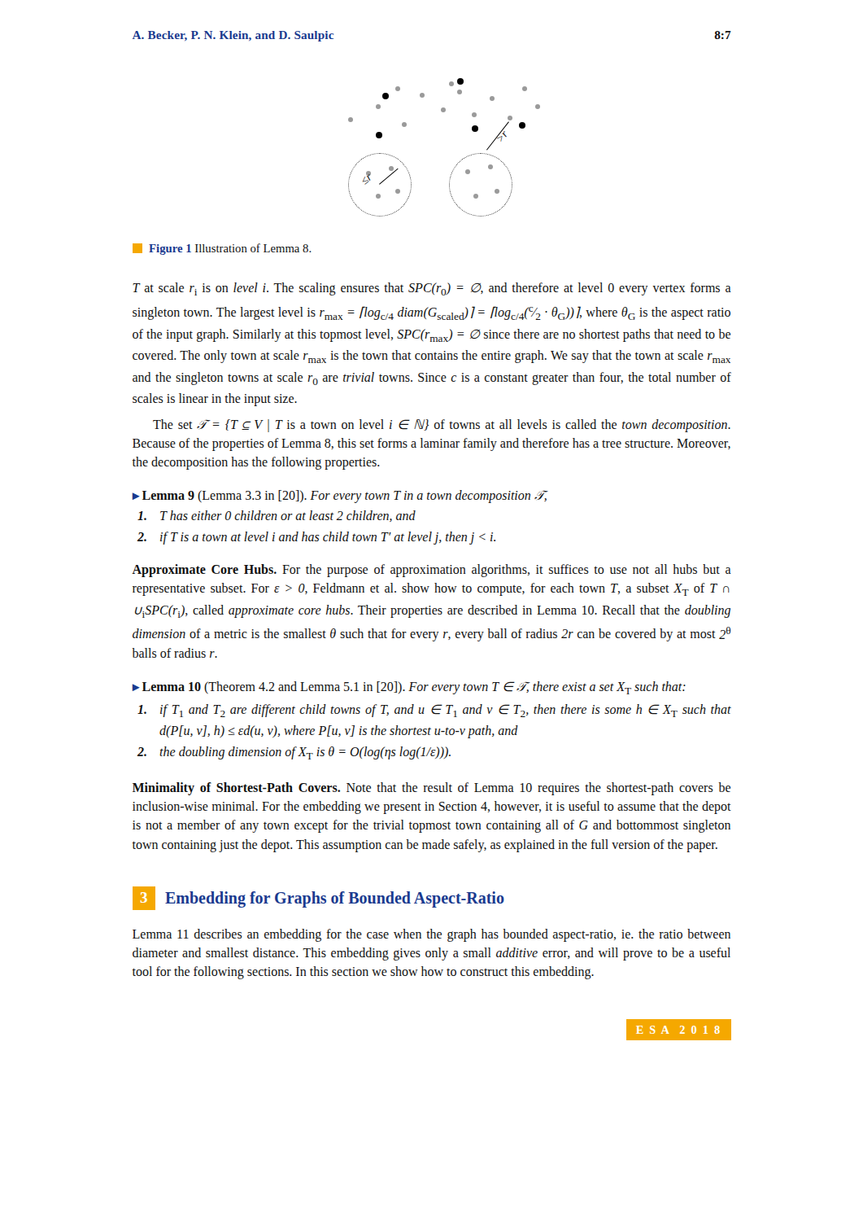A. Becker, P. N. Klein, and D. Saulpic 8:7
≤r >r
Figure 1 Illustration of Lemma 8.
T at scale ri is on level i. The scaling ensures that SPC(r0) = ∅, and therefore at level 0 every vertex forms a singleton town. The largest level is rmax = ⌈logc/4 diam(Gscaled)⌉ = ⌈logc/4(c⁄2 · θG))⌉, where θG is the aspect ratio of the input graph. Similarly at this topmost level, SPC(rmax) = ∅ since there are no shortest paths that need to be covered. The only town at scale rmax is the town that contains the entire graph. We say that the town at scale rmax and the singleton towns at scale r0 are trivial towns. Since c is a constant greater than four, the total number of scales is linear in the input size.
The set 𝒯 = {T ⊆ V | T is a town on level i ∈ ℕ} of towns at all levels is called the town decomposition. Because of the properties of Lemma 8, this set forms a laminar family and therefore has a tree structure. Moreover, the decomposition has the following properties.
▸ Lemma 9 (Lemma 3.3 in [20]). For every town T in a town decomposition 𝒯,
T has either 0 children or at least 2 children, and
if T is a town at level i and has child town T′ at level j, then j < i.
Approximate Core Hubs.
For the purpose of approximation algorithms, it suffices to use not all hubs but a representative subset. For ε > 0, Feldmann et al. show how to compute, for each town T, a subset XT of T ∩ ∪iSPC(ri), called approximate core hubs. Their properties are described in Lemma 10. Recall that the doubling dimension of a metric is the smallest θ such that for every r, every ball of radius 2r can be covered by at most 2θ balls of radius r.
▸ Lemma 10 (Theorem 4.2 and Lemma 5.1 in [20]). For every town T ∈ 𝒯, there exist a set XT such that:
if T1 and T2 are different child towns of T, and u ∈ T1 and v ∈ T2, then there is some h ∈ XT such that d(P[u, v], h) ≤ εd(u, v), where P[u, v] is the shortest u-to-v path, and
the doubling dimension of XT is θ = O(log(ηs log(1/ε))).
Minimality of Shortest-Path Covers.
Note that the result of Lemma 10 requires the shortest-path covers be inclusion-wise minimal. For the embedding we present in Section 4, however, it is useful to assume that the depot is not a member of any town except for the trivial topmost town containing all of G and bottommost singleton town containing just the depot. This assumption can be made safely, as explained in the full version of the paper.
3 Embedding for Graphs of Bounded Aspect-Ratio
Lemma 11 describes an embedding for the case when the graph has bounded aspect-ratio, ie. the ratio between diameter and smallest distance. This embedding gives only a small additive error, and will prove to be a useful tool for the following sections. In this section we show how to construct this embedding.
E S A 2 0 1 8